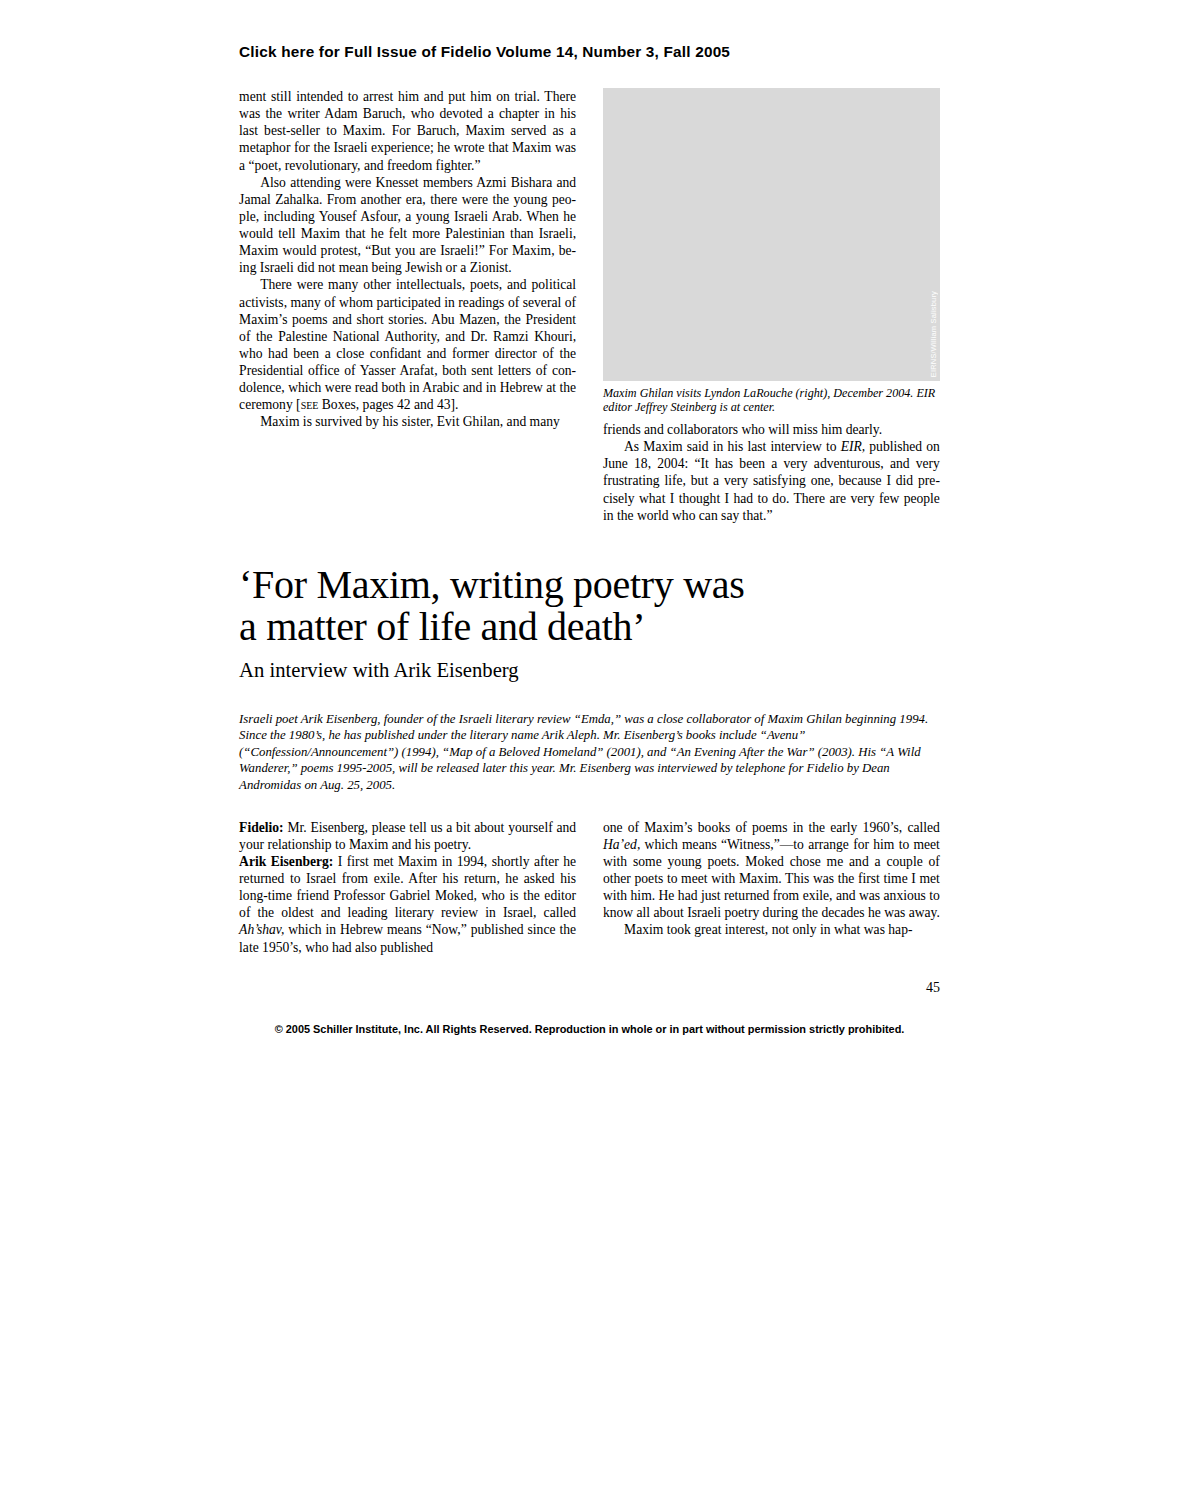Click here for Full Issue of Fidelio Volume 14, Number 3, Fall 2005
ment still intended to arrest him and put him on trial. There was the writer Adam Baruch, who devoted a chapter in his last best-seller to Maxim. For Baruch, Maxim served as a metaphor for the Israeli experience; he wrote that Maxim was a “poet, revolutionary, and freedom fighter.”
Also attending were Knesset members Azmi Bishara and Jamal Zahalka. From another era, there were the young people, including Yousef Asfour, a young Israeli Arab. When he would tell Maxim that he felt more Palestinian than Israeli, Maxim would protest, “But you are Israeli!” For Maxim, being Israeli did not mean being Jewish or a Zionist.
There were many other intellectuals, poets, and political activists, many of whom participated in readings of several of Maxim’s poems and short stories. Abu Mazen, the President of the Palestine National Authority, and Dr. Ramzi Khouri, who had been a close confidant and former director of the Presidential office of Yasser Arafat, both sent letters of condolence, which were read both in Arabic and in Hebrew at the ceremony [see Boxes, pages 42 and 43].
Maxim is survived by his sister, Evit Ghilan, and many
EIRNS/William Salisbury
Maxim Ghilan visits Lyndon LaRouche (right), December 2004. EIR editor Jeffrey Steinberg is at center.
friends and collaborators who will miss him dearly.
As Maxim said in his last interview to EIR, published on June 18, 2004: “It has been a very adventurous, and very frustrating life, but a very satisfying one, because I did precisely what I thought I had to do. There are very few people in the world who can say that.”
‘For Maxim, writing poetry was
a matter of life and death’
An interview with Arik Eisenberg
Israeli poet Arik Eisenberg, founder of the Israeli literary review “Emda,” was a close collaborator of Maxim Ghilan beginning 1994. Since the 1980’s, he has published under the literary name Arik Aleph. Mr. Eisenberg’s books include “Avenu” (“Confession/Announcement”) (1994), “Map of a Beloved Homeland” (2001), and “An Evening After the War” (2003). His “A Wild Wanderer,” poems 1995-2005, will be released later this year. Mr. Eisenberg was interviewed by telephone for Fidelio by Dean Andromidas on Aug. 25, 2005.
Fidelio: Mr. Eisenberg, please tell us a bit about yourself and your relationship to Maxim and his poetry.
Arik Eisenberg: I first met Maxim in 1994, shortly after he returned to Israel from exile. After his return, he asked his long-time friend Professor Gabriel Moked, who is the editor of the oldest and leading literary review in Israel, called Ah’shav, which in Hebrew means “Now,” published since the late 1950’s, who had also published
one of Maxim’s books of poems in the early 1960’s, called Ha’ed, which means “Witness,”—to arrange for him to meet with some young poets. Moked chose me and a couple of other poets to meet with Maxim. This was the first time I met with him. He had just returned from exile, and was anxious to know all about Israeli poetry during the decades he was away.
Maxim took great interest, not only in what was hap-
45
© 2005 Schiller Institute, Inc. All Rights Reserved. Reproduction in whole or in part without permission strictly prohibited.